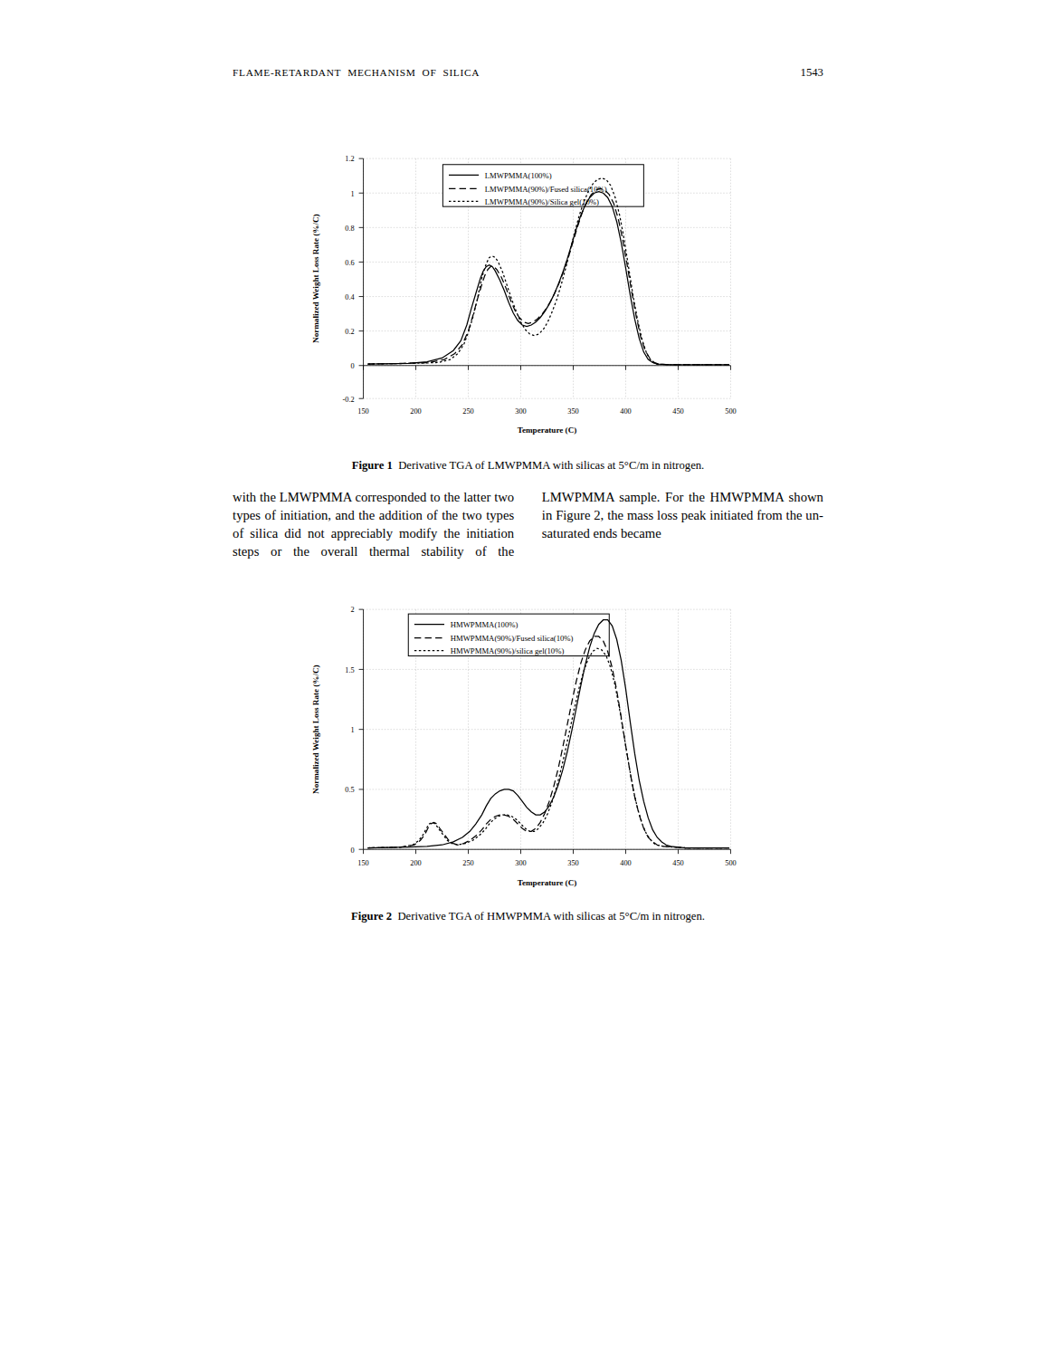Flame-Retardant Mechanism of Silica 1543
1.2 1 0.8 0.6 0.4 0.2 0 -0.2 150 200 250 300 350 400 450 500 Temperature (C) Normalized Weight Loss Rate (%/C) LMWPMMA(100%) LMWPMMA(90%)/Fused silica(10%) LMWPMMA(90%)/Silica gel(10%)
Figure 1 Derivative TGA of LMWPMMA with silicas at 5°C/m in nitrogen.
with the LMWPMMA corresponded to the latter two types of initiation, and the addition of the two types of silica did not appreciably modify the initiation steps or the overall thermal stability of the LMWPMMA sample. For the HMWPMMA shown in Figure 2, the mass loss peak initiated from the unsaturated ends became
2 1.5 1 0.5 0 150 200 250 300 350 400 450 500 Temperature (C) Normalized Weight Loss Rate (%/C) HMWPMMA(100%) HMWPMMA(90%)/Fused silica(10%) HMWPMMA(90%)/silica gel(10%)
Figure 2 Derivative TGA of HMWPMMA with silicas at 5°C/m in nitrogen.